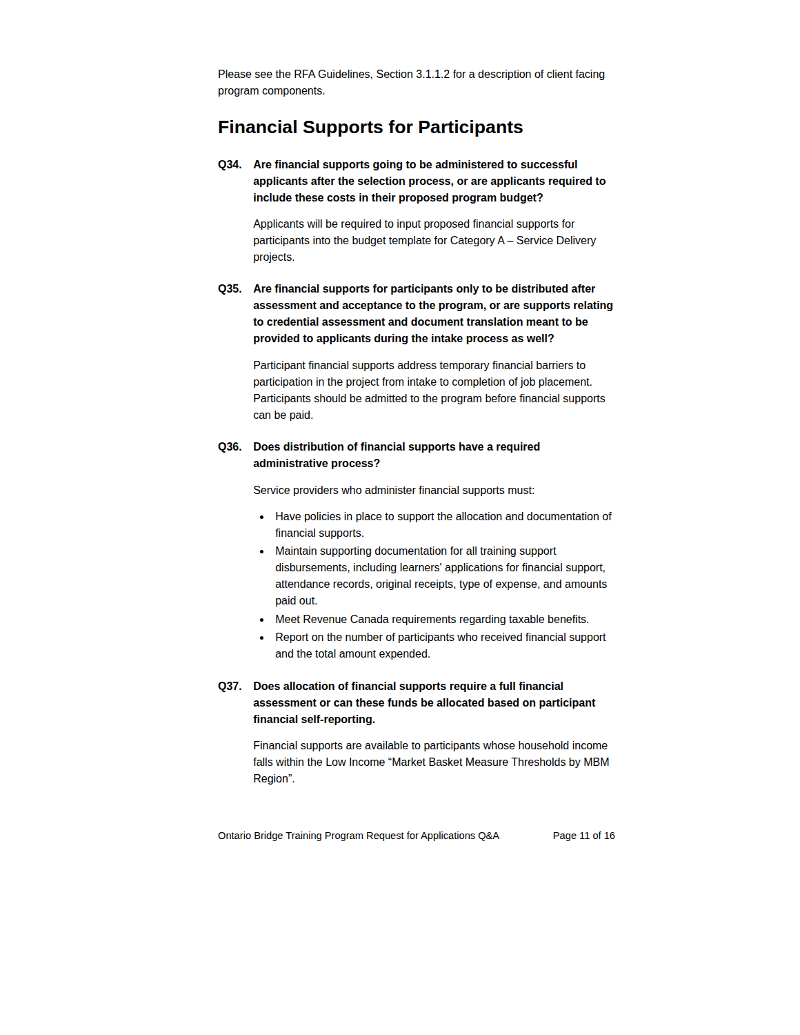Please see the RFA Guidelines, Section 3.1.1.2 for a description of client facing program components.
Financial Supports for Participants
Q34. Are financial supports going to be administered to successful applicants after the selection process, or are applicants required to include these costs in their proposed program budget?
Applicants will be required to input proposed financial supports for participants into the budget template for Category A – Service Delivery projects.
Q35. Are financial supports for participants only to be distributed after assessment and acceptance to the program, or are supports relating to credential assessment and document translation meant to be provided to applicants during the intake process as well?
Participant financial supports address temporary financial barriers to participation in the project from intake to completion of job placement. Participants should be admitted to the program before financial supports can be paid.
Q36. Does distribution of financial supports have a required administrative process?
Service providers who administer financial supports must:
Have policies in place to support the allocation and documentation of financial supports.
Maintain supporting documentation for all training support disbursements, including learners' applications for financial support, attendance records, original receipts, type of expense, and amounts paid out.
Meet Revenue Canada requirements regarding taxable benefits.
Report on the number of participants who received financial support and the total amount expended.
Q37. Does allocation of financial supports require a full financial assessment or can these funds be allocated based on participant financial self-reporting.
Financial supports are available to participants whose household income falls within the Low Income “Market Basket Measure Thresholds by MBM Region”.
Ontario Bridge Training Program Request for Applications Q&A Page 11 of 16